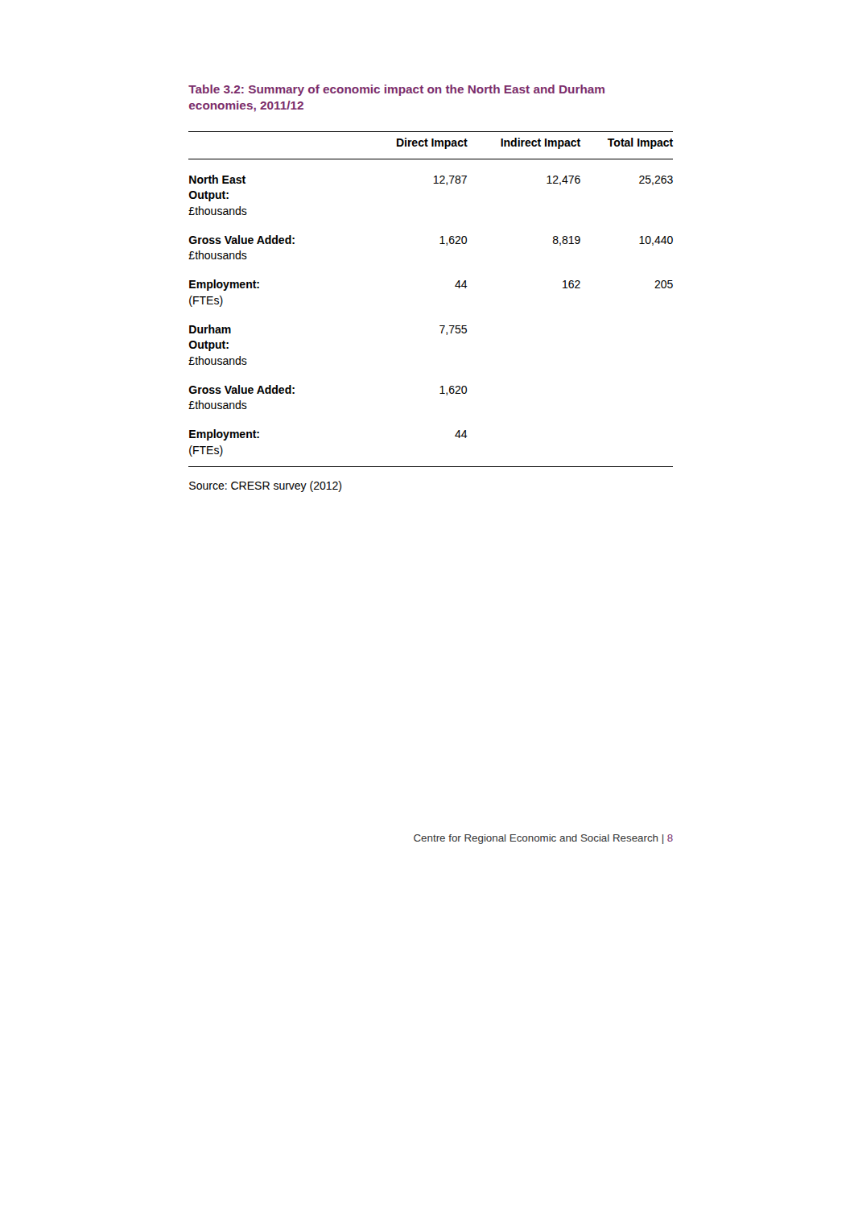Table 3.2: Summary of economic impact on the North East and Durham economies, 2011/12
| | Direct Impact | Indirect Impact | Total Impact |
| --- | --- | --- | --- |
| North East Output: £thousands | 12,787 | 12,476 | 25,263 |
| Gross Value Added: £thousands | 1,620 | 8,819 | 10,440 |
| Employment: (FTEs) | 44 | 162 | 205 |
| Durham Output: £thousands | 7,755 | | |
| Gross Value Added: £thousands | 1,620 | | |
| Employment: (FTEs) | 44 | | |
Source: CRESR survey (2012)
Centre for Regional Economic and Social Research | 8